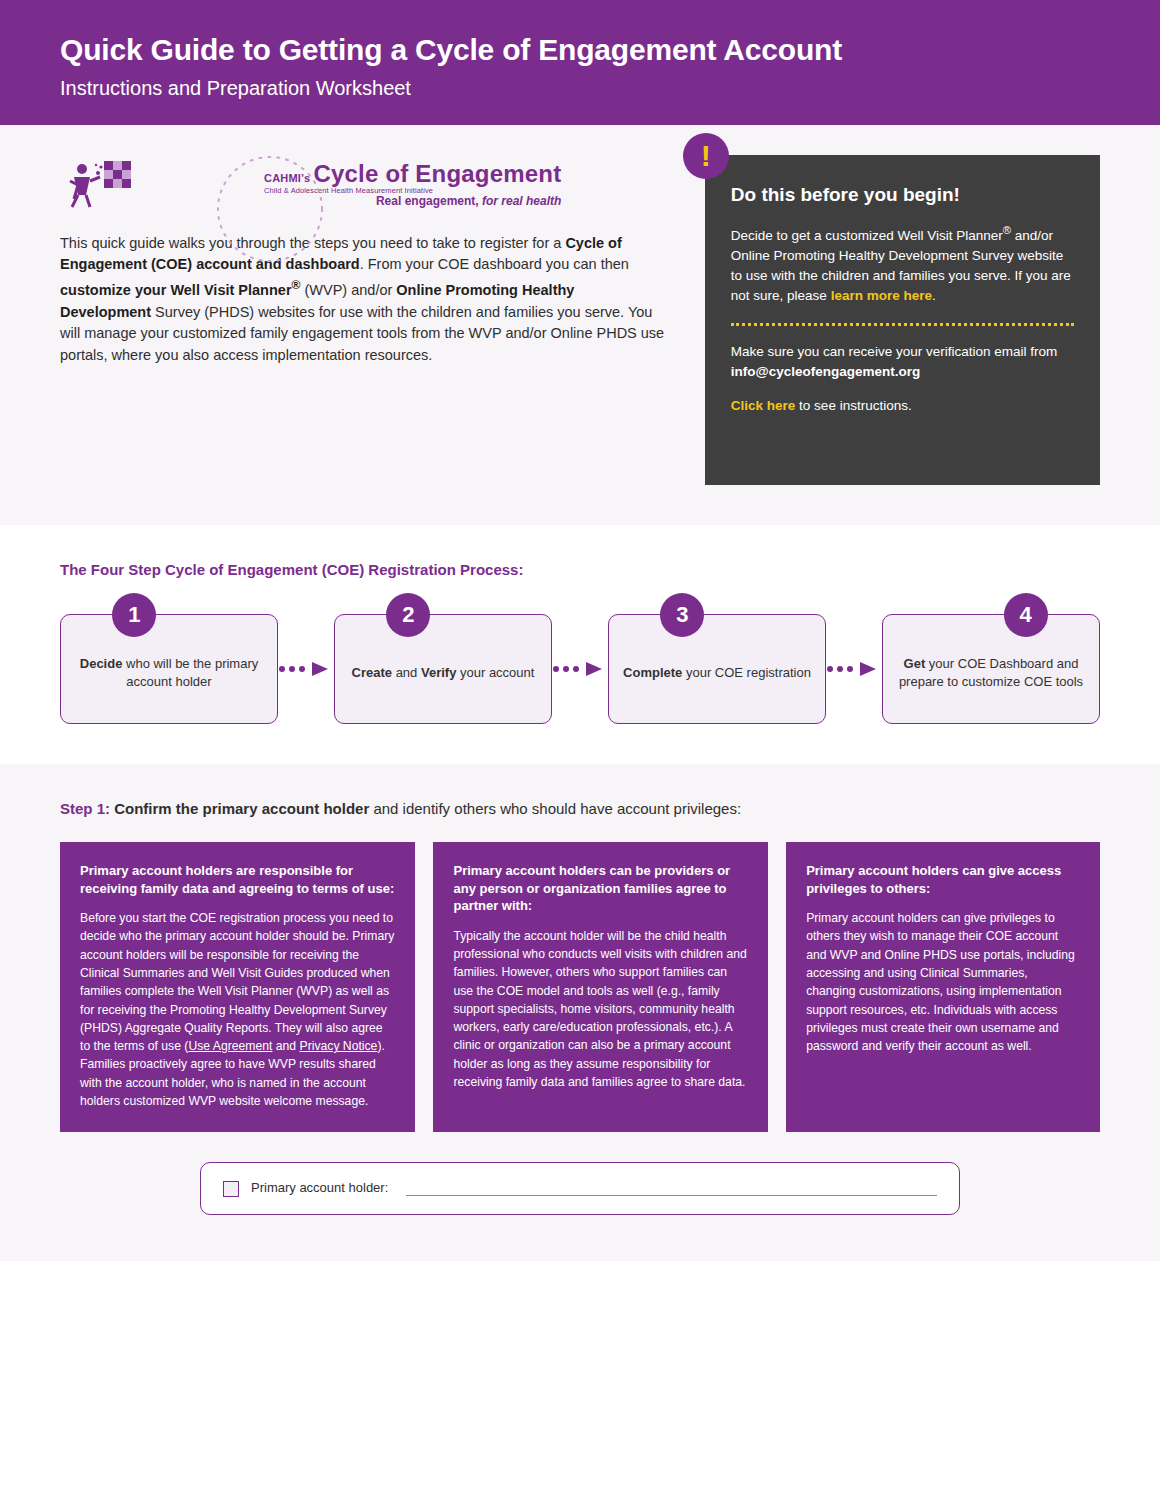Quick Guide to Getting a Cycle of Engagement Account
Instructions and Preparation Worksheet
CAHMI’s Cycle of Engagement
Child & Adolescent Health Measurement Initiative
Real engagement, for real health
This quick guide walks you through the steps you need to take to register for a Cycle of Engagement (COE) account and dashboard. From your COE dashboard you can then customize your Well Visit Planner® (WVP) and/or Online Promoting Healthy Development Survey (PHDS) websites for use with the children and families you serve. You will manage your customized family engagement tools from the WVP and/or Online PHDS use portals, where you also access implementation resources.
!
Do this before you begin!
Decide to get a customized Well Visit Planner® and/or Online Promoting Healthy Development Survey website to use with the children and families you serve. If you are not sure, please learn more here.
Make sure you can receive your verification email from info@cycleofengagement.org
Click here to see instructions.
The Four Step Cycle of Engagement (COE) Registration Process:
1
Decide who will be the primary account holder
2
Create and Verify your account
3
Complete your COE registration
4
Get your COE Dashboard and prepare to customize COE tools
Step 1: Confirm the primary account holder and identify others who should have account privileges:
Primary account holders are responsible for receiving family data and agreeing to terms of use:
Before you start the COE registration process you need to decide who the primary account holder should be. Primary account holders will be responsible for receiving the Clinical Summaries and Well Visit Guides produced when families complete the Well Visit Planner (WVP) as well as for receiving the Promoting Healthy Development Survey (PHDS) Aggregate Quality Reports. They will also agree to the terms of use (Use Agreement and Privacy Notice). Families proactively agree to have WVP results shared with the account holder, who is named in the account holders customized WVP website welcome message.
Primary account holders can be providers or any person or organization families agree to partner with:
Typically the account holder will be the child health professional who conducts well visits with children and families. However, others who support families can use the COE model and tools as well (e.g., family support specialists, home visitors, community health workers, early care/education professionals, etc.). A clinic or organization can also be a primary account holder as long as they assume responsibility for receiving family data and families agree to share data.
Primary account holders can give access privileges to others:
Primary account holders can give privileges to others they wish to manage their COE account and WVP and Online PHDS use portals, including accessing and using Clinical Summaries, changing customizations, using implementation support resources, etc. Individuals with access privileges must create their own username and password and verify their account as well.
Primary account holder: